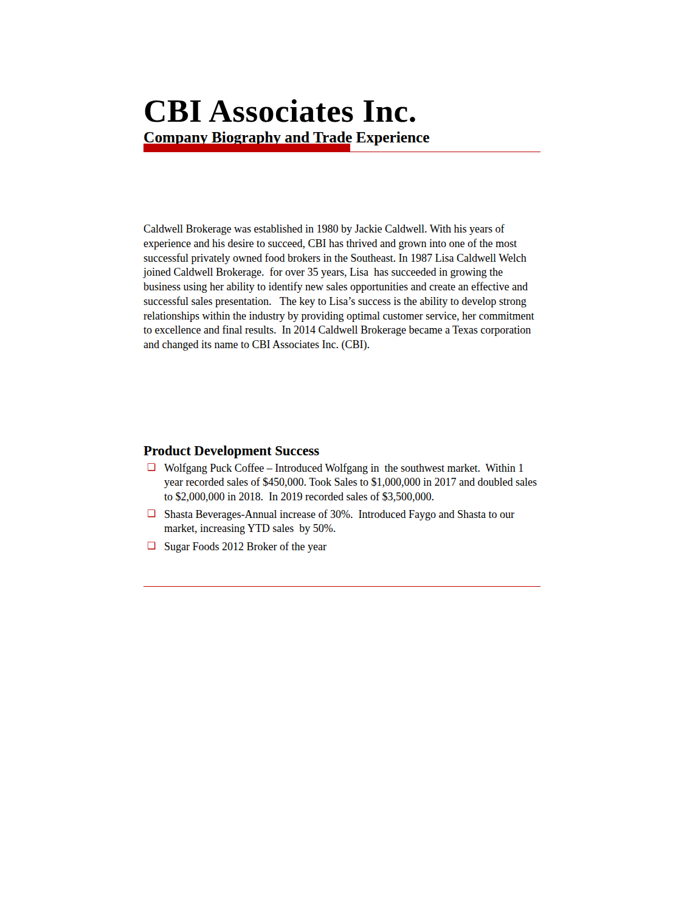CBI Associates Inc.
Company Biography and Trade Experience
Caldwell Brokerage was established in 1980 by Jackie Caldwell. With his years of experience and his desire to succeed, CBI has thrived and grown into one of the most successful privately owned food brokers in the Southeast. In 1987 Lisa Caldwell Welch joined Caldwell Brokerage. for over 35 years, Lisa has succeeded in growing the business using her ability to identify new sales opportunities and create an effective and successful sales presentation. The key to Lisa’s success is the ability to develop strong relationships within the industry by providing optimal customer service, her commitment to excellence and final results. In 2014 Caldwell Brokerage became a Texas corporation and changed its name to CBI Associates Inc. (CBI).
Product Development Success
Wolfgang Puck Coffee – Introduced Wolfgang in the southwest market. Within 1 year recorded sales of $450,000. Took Sales to $1,000,000 in 2017 and doubled sales to $2,000,000 in 2018. In 2019 recorded sales of $3,500,000.
Shasta Beverages-Annual increase of 30%. Introduced Faygo and Shasta to our market, increasing YTD sales by 50%.
Sugar Foods 2012 Broker of the year